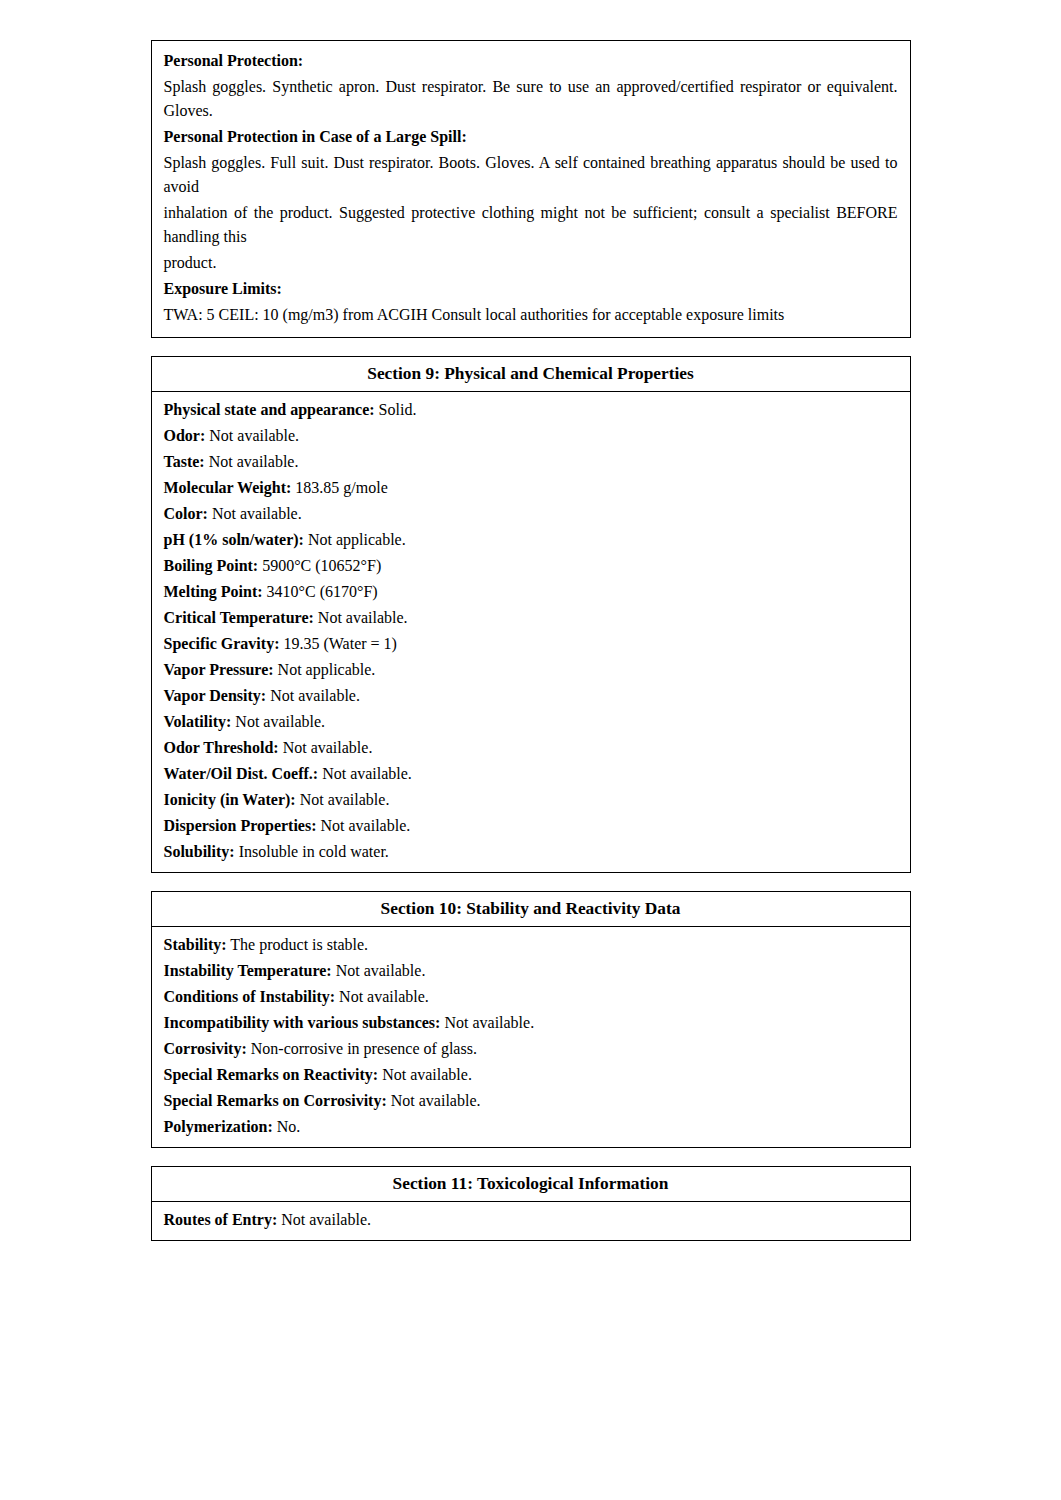Personal Protection:
Splash goggles. Synthetic apron. Dust respirator. Be sure to use an approved/certified respirator or equivalent. Gloves.
Personal Protection in Case of a Large Spill:
Splash goggles. Full suit. Dust respirator. Boots. Gloves. A self contained breathing apparatus should be used to avoid
inhalation of the product. Suggested protective clothing might not be sufficient; consult a specialist BEFORE handling this
product.
Exposure Limits:
TWA: 5 CEIL: 10 (mg/m3) from ACGIH Consult local authorities for acceptable exposure limits
Section 9: Physical and Chemical Properties
Physical state and appearance: Solid.
Odor: Not available.
Taste: Not available.
Molecular Weight: 183.85 g/mole
Color: Not available.
pH (1% soln/water): Not applicable.
Boiling Point: 5900°C (10652°F)
Melting Point: 3410°C (6170°F)
Critical Temperature: Not available.
Specific Gravity: 19.35 (Water = 1)
Vapor Pressure: Not applicable.
Vapor Density: Not available.
Volatility: Not available.
Odor Threshold: Not available.
Water/Oil Dist. Coeff.: Not available.
Ionicity (in Water): Not available.
Dispersion Properties: Not available.
Solubility: Insoluble in cold water.
Section 10: Stability and Reactivity Data
Stability: The product is stable.
Instability Temperature: Not available.
Conditions of Instability: Not available.
Incompatibility with various substances: Not available.
Corrosivity: Non-corrosive in presence of glass.
Special Remarks on Reactivity: Not available.
Special Remarks on Corrosivity: Not available.
Polymerization: No.
Section 11: Toxicological Information
Routes of Entry: Not available.